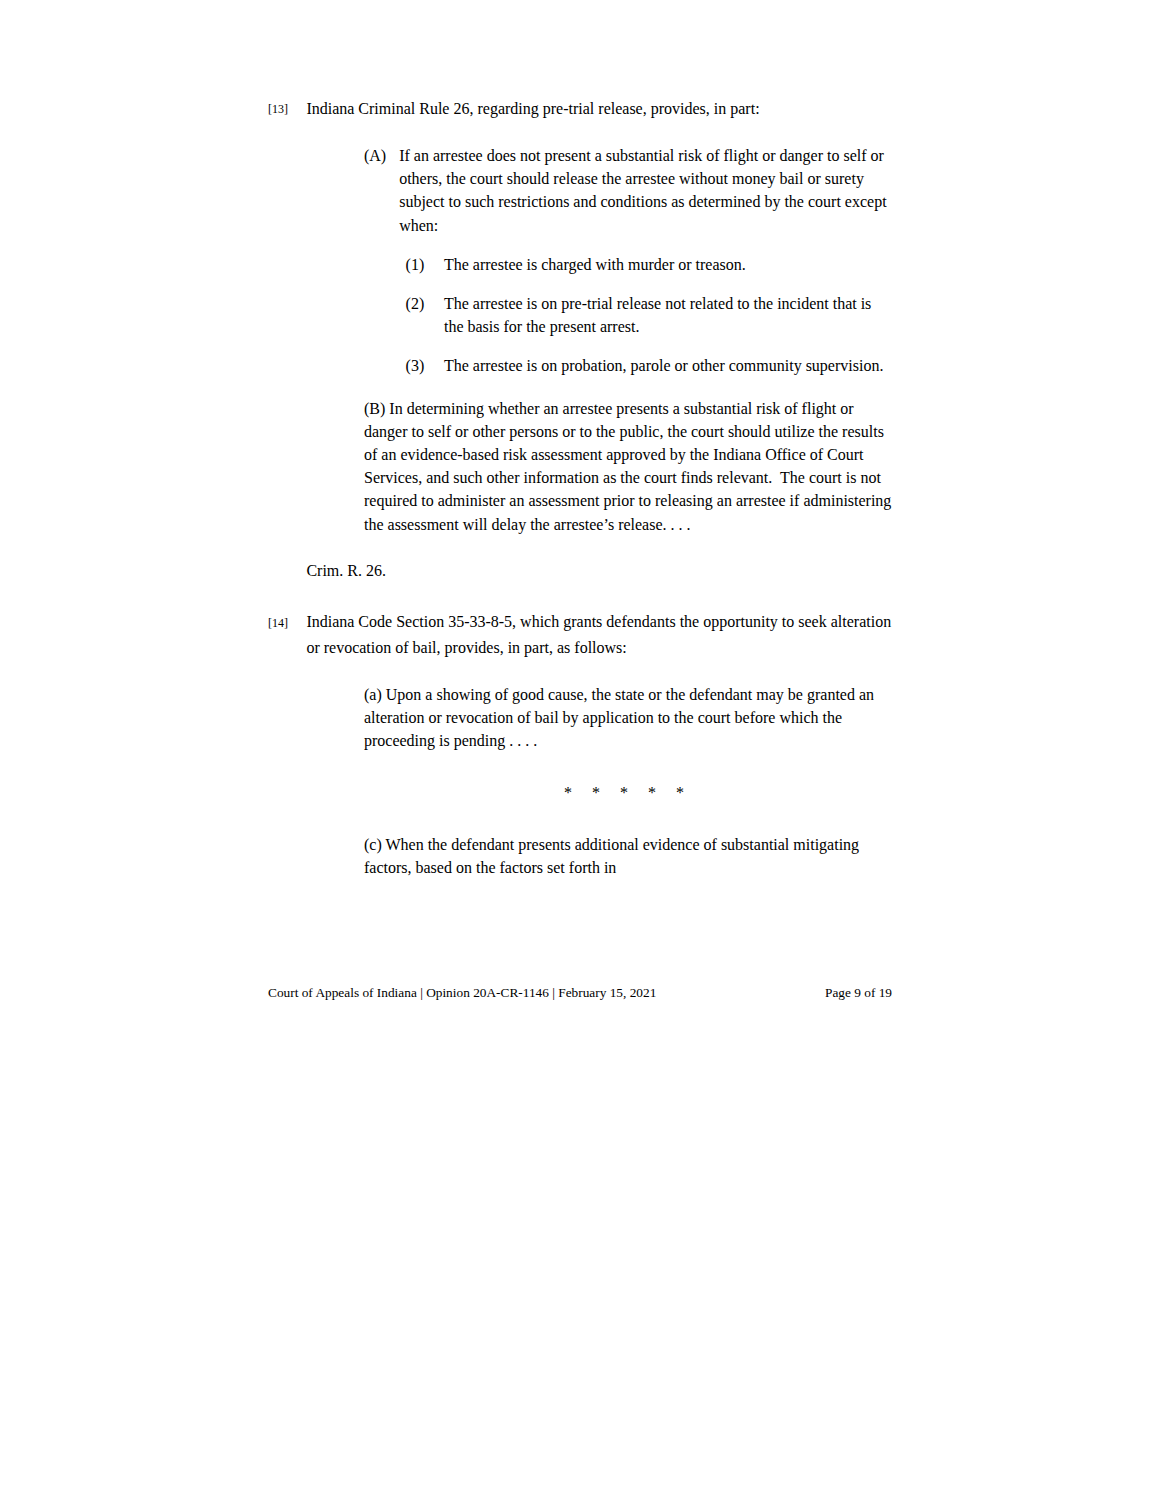[13]
Indiana Criminal Rule 26, regarding pre-trial release, provides, in part:
(A) If an arrestee does not present a substantial risk of flight or danger to self or others, the court should release the arrestee without money bail or surety subject to such restrictions and conditions as determined by the court except when:
(1) The arrestee is charged with murder or treason.
(2) The arrestee is on pre-trial release not related to the incident that is the basis for the present arrest.
(3) The arrestee is on probation, parole or other community supervision.
(B) In determining whether an arrestee presents a substantial risk of flight or danger to self or other persons or to the public, the court should utilize the results of an evidence-based risk assessment approved by the Indiana Office of Court Services, and such other information as the court finds relevant. The court is not required to administer an assessment prior to releasing an arrestee if administering the assessment will delay the arrestee’s release. . . .
Crim. R. 26.
[14]
Indiana Code Section 35-33-8-5, which grants defendants the opportunity to seek alteration or revocation of bail, provides, in part, as follows:
(a) Upon a showing of good cause, the state or the defendant may be granted an alteration or revocation of bail by application to the court before which the proceeding is pending . . . .
* * * * *
(c) When the defendant presents additional evidence of substantial mitigating factors, based on the factors set forth in
Court of Appeals of Indiana | Opinion 20A-CR-1146 | February 15, 2021
Page 9 of 19